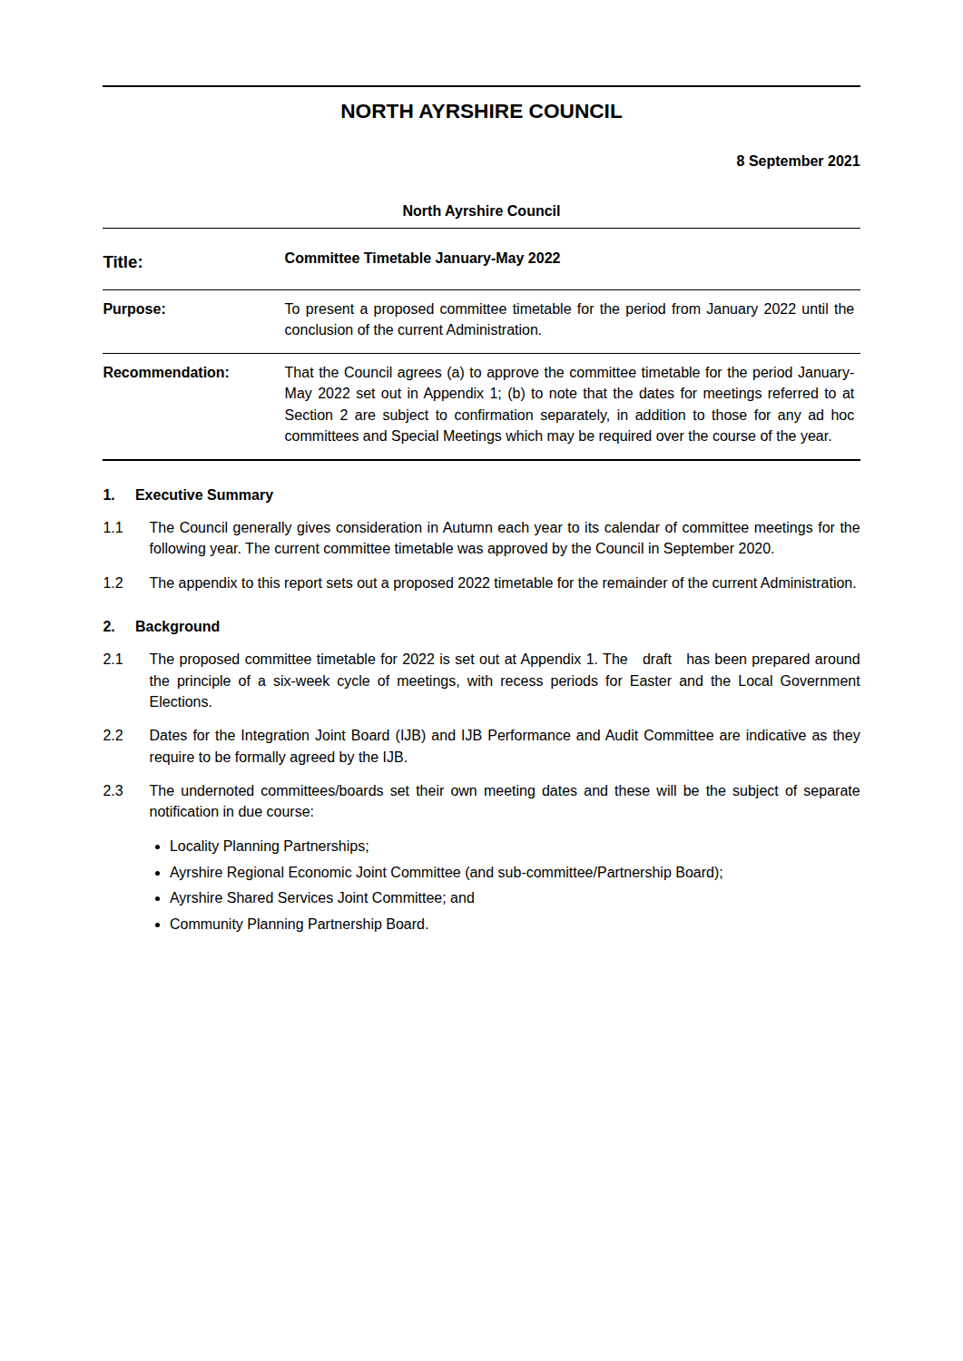NORTH AYRSHIRE COUNCIL
8 September 2021
North Ayrshire Council
| Title: | Committee Timetable January-May 2022 |
| Purpose: | To present a proposed committee timetable for the period from January 2022 until the conclusion of the current Administration. |
| Recommendation: | That the Council agrees (a) to approve the committee timetable for the period January-May 2022 set out in Appendix 1; (b) to note that the dates for meetings referred to at Section 2 are subject to confirmation separately, in addition to those for any ad hoc committees and Special Meetings which may be required over the course of the year. |
1. Executive Summary
1.1
The Council generally gives consideration in Autumn each year to its calendar of committee meetings for the following year. The current committee timetable was approved by the Council in September 2020.
1.2
The appendix to this report sets out a proposed 2022 timetable for the remainder of the current Administration.
2. Background
2.1
The proposed committee timetable for 2022 is set out at Appendix 1. The draft has been prepared around the principle of a six-week cycle of meetings, with recess periods for Easter and the Local Government Elections.
2.2
Dates for the Integration Joint Board (IJB) and IJB Performance and Audit Committee are indicative as they require to be formally agreed by the IJB.
2.3
The undernoted committees/boards set their own meeting dates and these will be the subject of separate notification in due course:
Locality Planning Partnerships;
Ayrshire Regional Economic Joint Committee (and sub-committee/Partnership Board);
Ayrshire Shared Services Joint Committee; and
Community Planning Partnership Board.